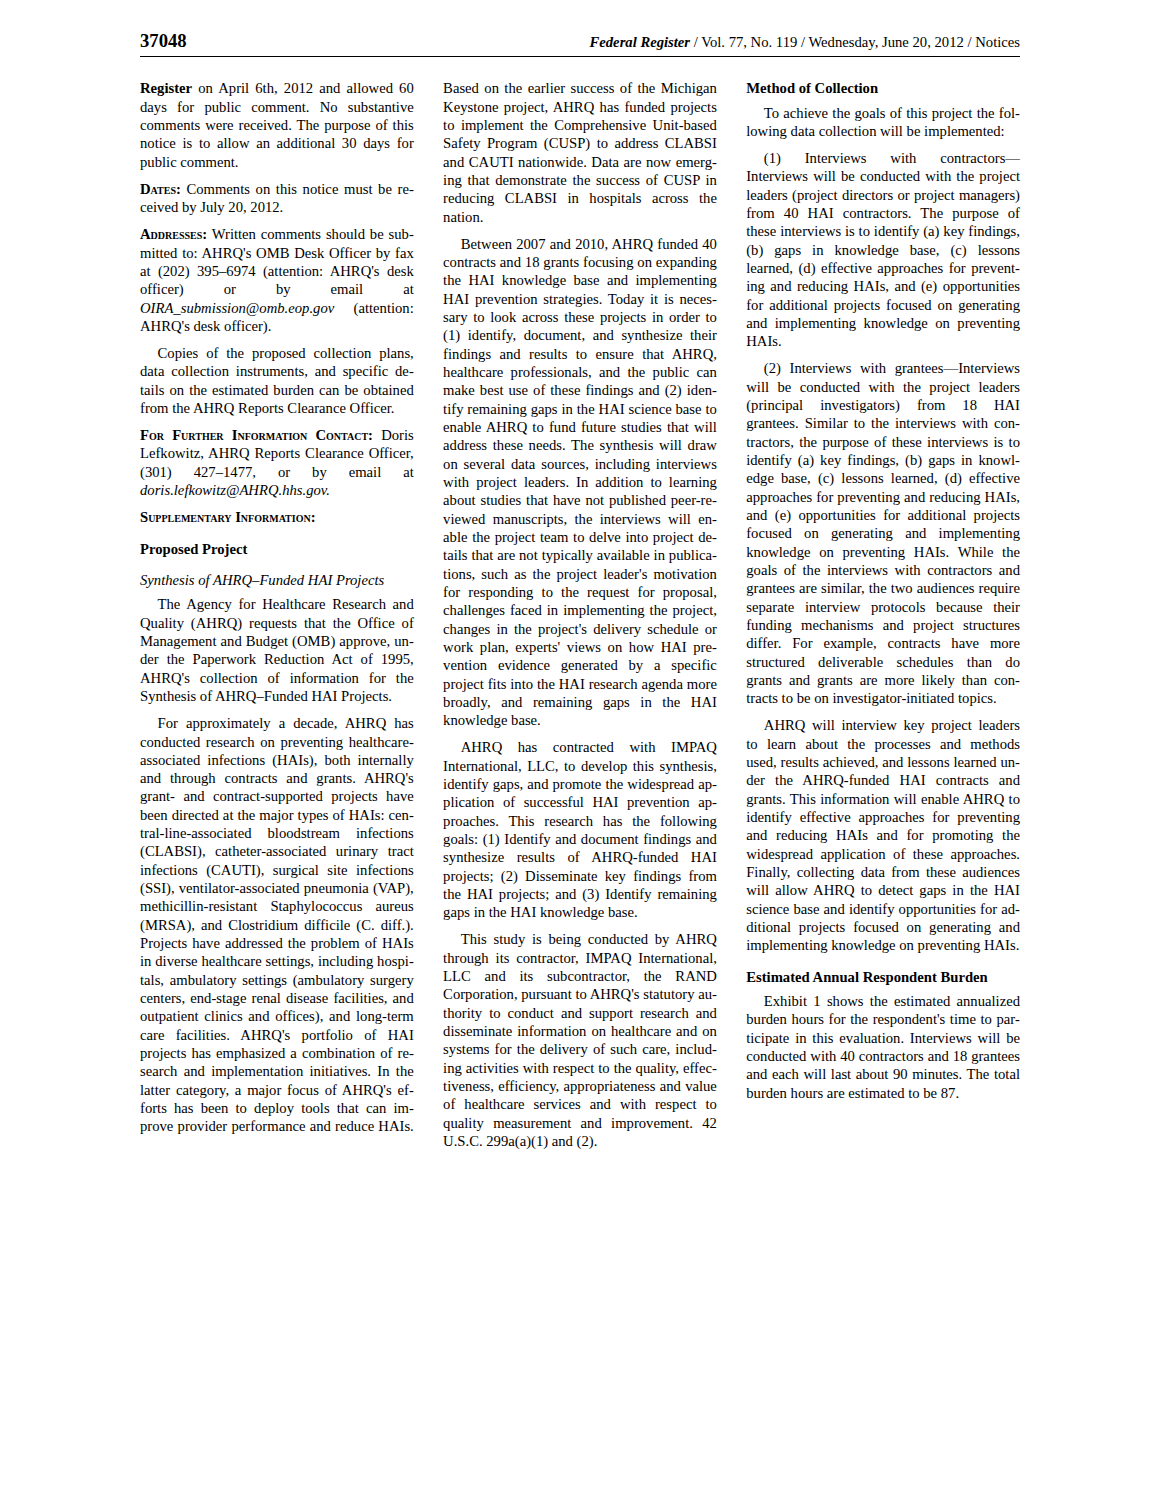37048
Federal Register / Vol. 77, No. 119 / Wednesday, June 20, 2012 / Notices
Register on April 6th, 2012 and allowed 60 days for public comment. No substantive comments were received. The purpose of this notice is to allow an additional 30 days for public comment.
Dates: Comments on this notice must be received by July 20, 2012.
Addresses: Written comments should be submitted to: AHRQ's OMB Desk Officer by fax at (202) 395–6974 (attention: AHRQ's desk officer) or by email at OIRA_submission@omb.eop.gov (attention: AHRQ's desk officer).
Copies of the proposed collection plans, data collection instruments, and specific details on the estimated burden can be obtained from the AHRQ Reports Clearance Officer.
For Further Information Contact: Doris Lefkowitz, AHRQ Reports Clearance Officer, (301) 427–1477, or by email at doris.lefkowitz@AHRQ.hhs.gov.
Supplementary Information:
Proposed Project
Synthesis of AHRQ–Funded HAI Projects
The Agency for Healthcare Research and Quality (AHRQ) requests that the Office of Management and Budget (OMB) approve, under the Paperwork Reduction Act of 1995, AHRQ's collection of information for the Synthesis of AHRQ–Funded HAI Projects.
For approximately a decade, AHRQ has conducted research on preventing healthcare-associated infections (HAIs), both internally and through contracts and grants. AHRQ's grant- and contract-supported projects have been directed at the major types of HAIs: central-line-associated bloodstream infections (CLABSI), catheter-associated urinary tract infections (CAUTI), surgical site infections (SSI), ventilator-associated pneumonia (VAP), methicillin-resistant Staphylococcus aureus (MRSA), and Clostridium difficile (C. diff.). Projects have addressed the problem of HAIs in diverse healthcare settings, including hospitals, ambulatory settings (ambulatory surgery centers, end-stage renal disease facilities, and outpatient clinics and offices), and long-term care facilities. AHRQ's portfolio of HAI projects has emphasized a combination of research and implementation initiatives. In the latter category, a major focus of AHRQ's efforts has been to deploy tools that can improve provider performance and reduce HAIs. Based on the earlier success of the Michigan Keystone project, AHRQ has funded projects to implement the Comprehensive Unit-based Safety Program (CUSP) to address CLABSI and CAUTI nationwide. Data are now emerging that demonstrate the success of CUSP in reducing CLABSI in hospitals across the nation.
Between 2007 and 2010, AHRQ funded 40 contracts and 18 grants focusing on expanding the HAI knowledge base and implementing HAI prevention strategies. Today it is necessary to look across these projects in order to (1) identify, document, and synthesize their findings and results to ensure that AHRQ, healthcare professionals, and the public can make best use of these findings and (2) identify remaining gaps in the HAI science base to enable AHRQ to fund future studies that will address these needs. The synthesis will draw on several data sources, including interviews with project leaders. In addition to learning about studies that have not published peer-reviewed manuscripts, the interviews will enable the project team to delve into project details that are not typically available in publications, such as the project leader's motivation for responding to the request for proposal, challenges faced in implementing the project, changes in the project's delivery schedule or work plan, experts' views on how HAI prevention evidence generated by a specific project fits into the HAI research agenda more broadly, and remaining gaps in the HAI knowledge base.
AHRQ has contracted with IMPAQ International, LLC, to develop this synthesis, identify gaps, and promote the widespread application of successful HAI prevention approaches. This research has the following goals: (1) Identify and document findings and synthesize results of AHRQ-funded HAI projects; (2) Disseminate key findings from the HAI projects; and (3) Identify remaining gaps in the HAI knowledge base.
This study is being conducted by AHRQ through its contractor, IMPAQ International, LLC and its subcontractor, the RAND Corporation, pursuant to AHRQ's statutory authority to conduct and support research and disseminate information on healthcare and on systems for the delivery of such care, including activities with respect to the quality, effectiveness, efficiency, appropriateness and value of healthcare services and with respect to quality measurement and improvement. 42 U.S.C. 299a(a)(1) and (2).
Method of Collection
To achieve the goals of this project the following data collection will be implemented:
(1) Interviews with contractors—Interviews will be conducted with the project leaders (project directors or project managers) from 40 HAI contractors. The purpose of these interviews is to identify (a) key findings, (b) gaps in knowledge base, (c) lessons learned, (d) effective approaches for preventing and reducing HAIs, and (e) opportunities for additional projects focused on generating and implementing knowledge on preventing HAIs.
(2) Interviews with grantees—Interviews will be conducted with the project leaders (principal investigators) from 18 HAI grantees. Similar to the interviews with contractors, the purpose of these interviews is to identify (a) key findings, (b) gaps in knowledge base, (c) lessons learned, (d) effective approaches for preventing and reducing HAIs, and (e) opportunities for additional projects focused on generating and implementing knowledge on preventing HAIs. While the goals of the interviews with contractors and grantees are similar, the two audiences require separate interview protocols because their funding mechanisms and project structures differ. For example, contracts have more structured deliverable schedules than do grants and grants are more likely than contracts to be on investigator-initiated topics.
AHRQ will interview key project leaders to learn about the processes and methods used, results achieved, and lessons learned under the AHRQ-funded HAI contracts and grants. This information will enable AHRQ to identify effective approaches for preventing and reducing HAIs and for promoting the widespread application of these approaches. Finally, collecting data from these audiences will allow AHRQ to detect gaps in the HAI science base and identify opportunities for additional projects focused on generating and implementing knowledge on preventing HAIs.
Estimated Annual Respondent Burden
Exhibit 1 shows the estimated annualized burden hours for the respondent's time to participate in this evaluation. Interviews will be conducted with 40 contractors and 18 grantees and each will last about 90 minutes. The total burden hours are estimated to be 87.